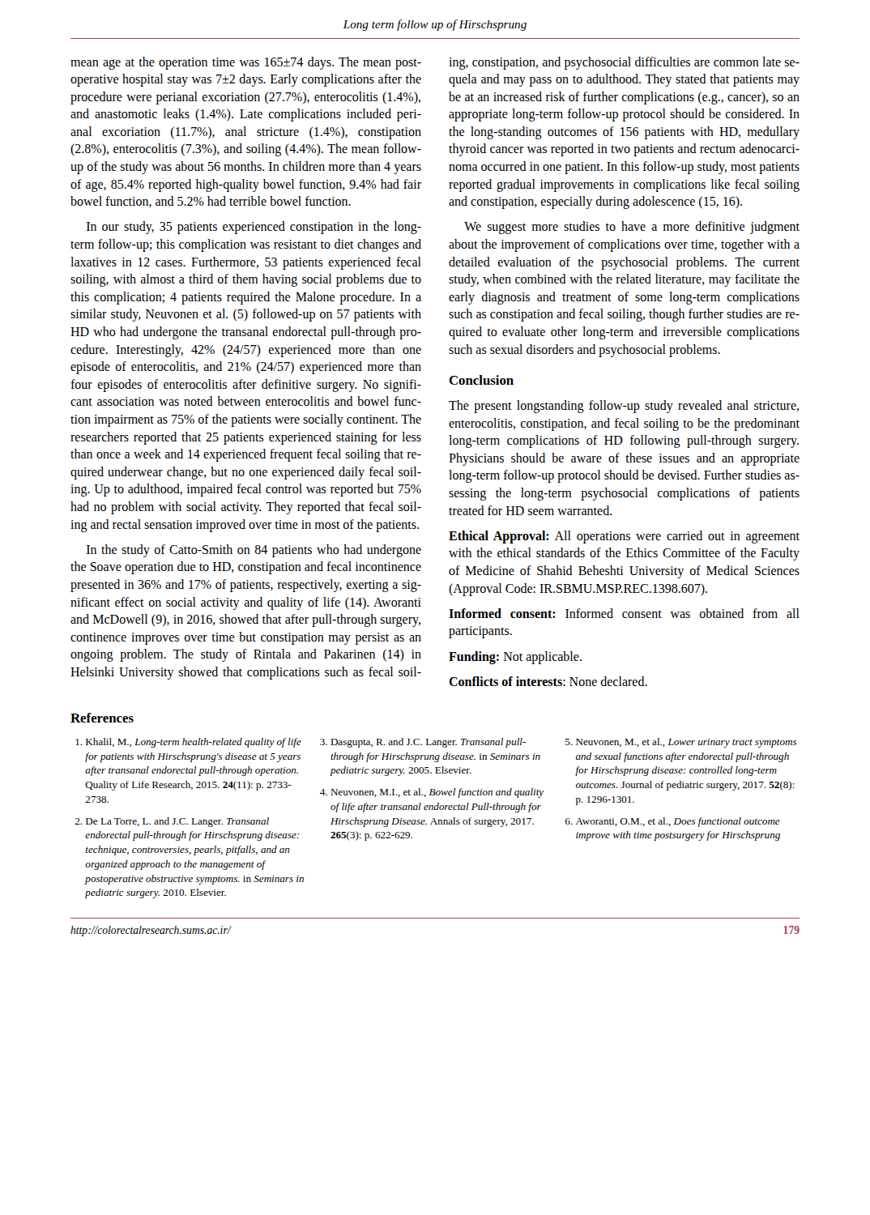Long term follow up of Hirschsprung
mean age at the operation time was 165±74 days. The mean postoperative hospital stay was 7±2 days. Early complications after the procedure were perianal excoriation (27.7%), enterocolitis (1.4%), and anastomotic leaks (1.4%). Late complications included perianal excoriation (11.7%), anal stricture (1.4%), constipation (2.8%), enterocolitis (7.3%), and soiling (4.4%). The mean follow-up of the study was about 56 months. In children more than 4 years of age, 85.4% reported high-quality bowel function, 9.4% had fair bowel function, and 5.2% had terrible bowel function.
In our study, 35 patients experienced constipation in the long-term follow-up; this complication was resistant to diet changes and laxatives in 12 cases. Furthermore, 53 patients experienced fecal soiling, with almost a third of them having social problems due to this complication; 4 patients required the Malone procedure. In a similar study, Neuvonen et al. (5) followed-up on 57 patients with HD who had undergone the transanal endorectal pull-through procedure. Interestingly, 42% (24/57) experienced more than one episode of enterocolitis, and 21% (24/57) experienced more than four episodes of enterocolitis after definitive surgery. No significant association was noted between enterocolitis and bowel function impairment as 75% of the patients were socially continent. The researchers reported that 25 patients experienced staining for less than once a week and 14 experienced frequent fecal soiling that required underwear change, but no one experienced daily fecal soiling. Up to adulthood, impaired fecal control was reported but 75% had no problem with social activity. They reported that fecal soiling and rectal sensation improved over time in most of the patients.
In the study of Catto-Smith on 84 patients who had undergone the Soave operation due to HD, constipation and fecal incontinence presented in 36% and 17% of patients, respectively, exerting a significant effect on social activity and quality of life (14). Aworanti and McDowell (9), in 2016, showed that after pull-through surgery, continence improves over time but constipation may persist as an ongoing problem. The study of Rintala and Pakarinen (14) in Helsinki University showed that complications such as fecal soiling, constipation, and psychosocial difficulties are common late sequela and may pass on to adulthood. They stated that patients may be at an increased risk of further complications (e.g., cancer), so an appropriate long-term follow-up protocol should be considered. In the long-standing outcomes of 156 patients with HD, medullary thyroid cancer was reported in two patients and rectum adenocarcinoma occurred in one patient. In this follow-up study, most patients reported gradual improvements in complications like fecal soiling and constipation, especially during adolescence (15, 16).
We suggest more studies to have a more definitive judgment about the improvement of complications over time, together with a detailed evaluation of the psychosocial problems. The current study, when combined with the related literature, may facilitate the early diagnosis and treatment of some long-term complications such as constipation and fecal soiling, though further studies are required to evaluate other long-term and irreversible complications such as sexual disorders and psychosocial problems.
Conclusion
The present longstanding follow-up study revealed anal stricture, enterocolitis, constipation, and fecal soiling to be the predominant long-term complications of HD following pull-through surgery. Physicians should be aware of these issues and an appropriate long-term follow-up protocol should be devised. Further studies assessing the long-term psychosocial complications of patients treated for HD seem warranted.
Ethical Approval: All operations were carried out in agreement with the ethical standards of the Ethics Committee of the Faculty of Medicine of Shahid Beheshti University of Medical Sciences (Approval Code: IR.SBMU.MSP.REC.1398.607).
Informed consent: Informed consent was obtained from all participants.
Funding: Not applicable.
Conflicts of interests: None declared.
References
Khalil, M., Long-term health-related quality of life for patients with Hirschsprung's disease at 5 years after transanal endorectal pull-through operation. Quality of Life Research, 2015. 24(11): p. 2733-2738.
De La Torre, L. and J.C. Langer. Transanal endorectal pull-through for Hirschsprung disease: technique, controversies, pearls, pitfalls, and an organized approach to the management of postoperative obstructive symptoms. in Seminars in pediatric surgery. 2010. Elsevier.
Dasgupta, R. and J.C. Langer. Transanal pull-through for Hirschsprung disease. in Seminars in pediatric surgery. 2005. Elsevier.
Neuvonen, M.I., et al., Bowel function and quality of life after transanal endorectal Pull-through for Hirschsprung Disease. Annals of surgery, 2017. 265(3): p. 622-629.
Neuvonen, M., et al., Lower urinary tract symptoms and sexual functions after endorectal pull-through for Hirschsprung disease: controlled long-term outcomes. Journal of pediatric surgery, 2017. 52(8): p. 1296-1301.
Aworanti, O.M., et al., Does functional outcome improve with time postsurgery for Hirschsprung
http://colorectalresearch.sums.ac.ir/ 179